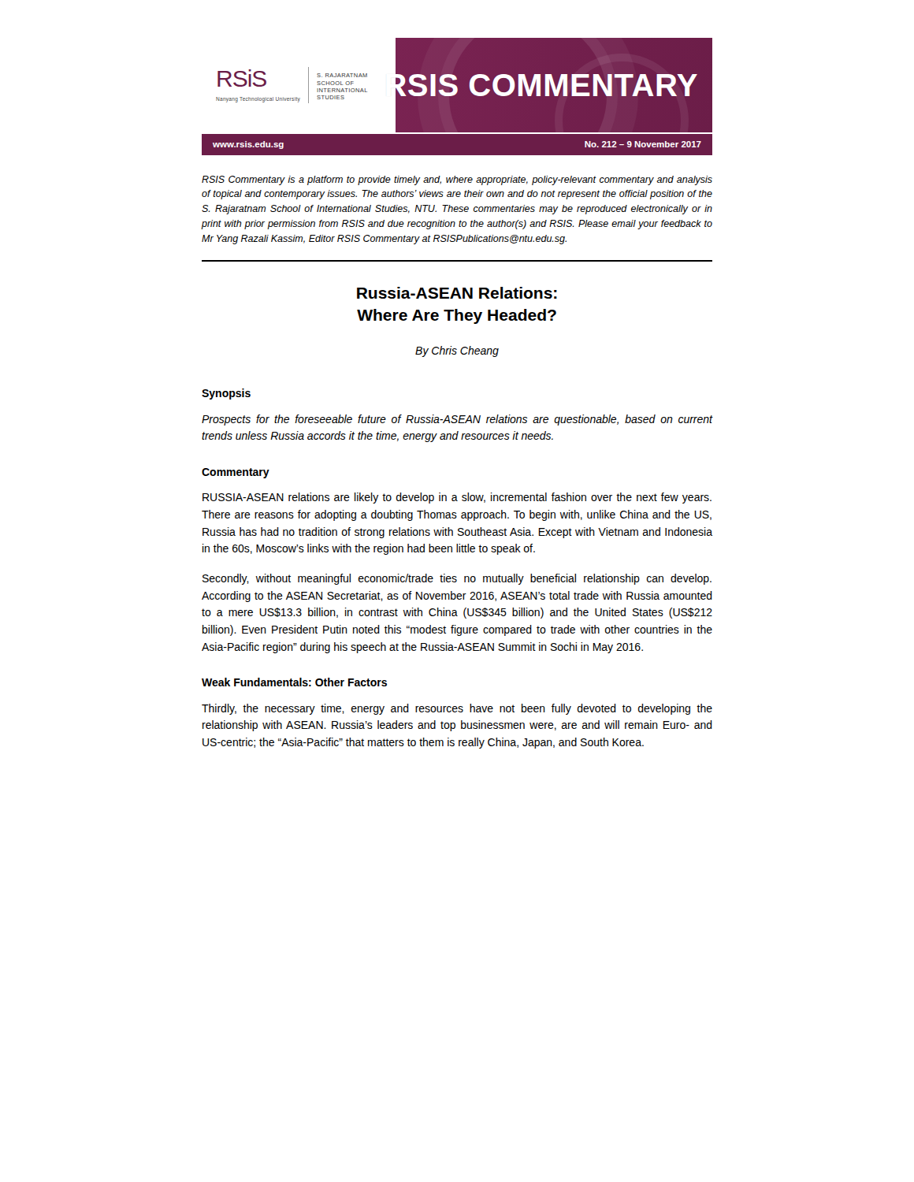RSiS
Nanyang Technological University
S. Rajaratnam
School of
International
Studies
RSIS COMMENTARY
www.rsis.edu.sg No. 212 – 9 November 2017
RSIS Commentary is a platform to provide timely and, where appropriate, policy-relevant commentary and analysis of topical and contemporary issues. The authors’ views are their own and do not represent the official position of the S. Rajaratnam School of International Studies, NTU. These commentaries may be reproduced electronically or in print with prior permission from RSIS and due recognition to the author(s) and RSIS. Please email your feedback to Mr Yang Razali Kassim, Editor RSIS Commentary at RSISPublications@ntu.edu.sg.
Russia-ASEAN Relations:
Where Are They Headed?
By Chris Cheang
Synopsis
Prospects for the foreseeable future of Russia-ASEAN relations are questionable, based on current trends unless Russia accords it the time, energy and resources it needs.
Commentary
RUSSIA-ASEAN relations are likely to develop in a slow, incremental fashion over the next few years. There are reasons for adopting a doubting Thomas approach. To begin with, unlike China and the US, Russia has had no tradition of strong relations with Southeast Asia. Except with Vietnam and Indonesia in the 60s, Moscow’s links with the region had been little to speak of.
Secondly, without meaningful economic/trade ties no mutually beneficial relationship can develop. According to the ASEAN Secretariat, as of November 2016, ASEAN’s total trade with Russia amounted to a mere US$13.3 billion, in contrast with China (US$345 billion) and the United States (US$212 billion). Even President Putin noted this “modest figure compared to trade with other countries in the Asia-Pacific region” during his speech at the Russia-ASEAN Summit in Sochi in May 2016.
Weak Fundamentals: Other Factors
Thirdly, the necessary time, energy and resources have not been fully devoted to developing the relationship with ASEAN. Russia’s leaders and top businessmen were, are and will remain Euro- and US-centric; the “Asia-Pacific” that matters to them is really China, Japan, and South Korea.